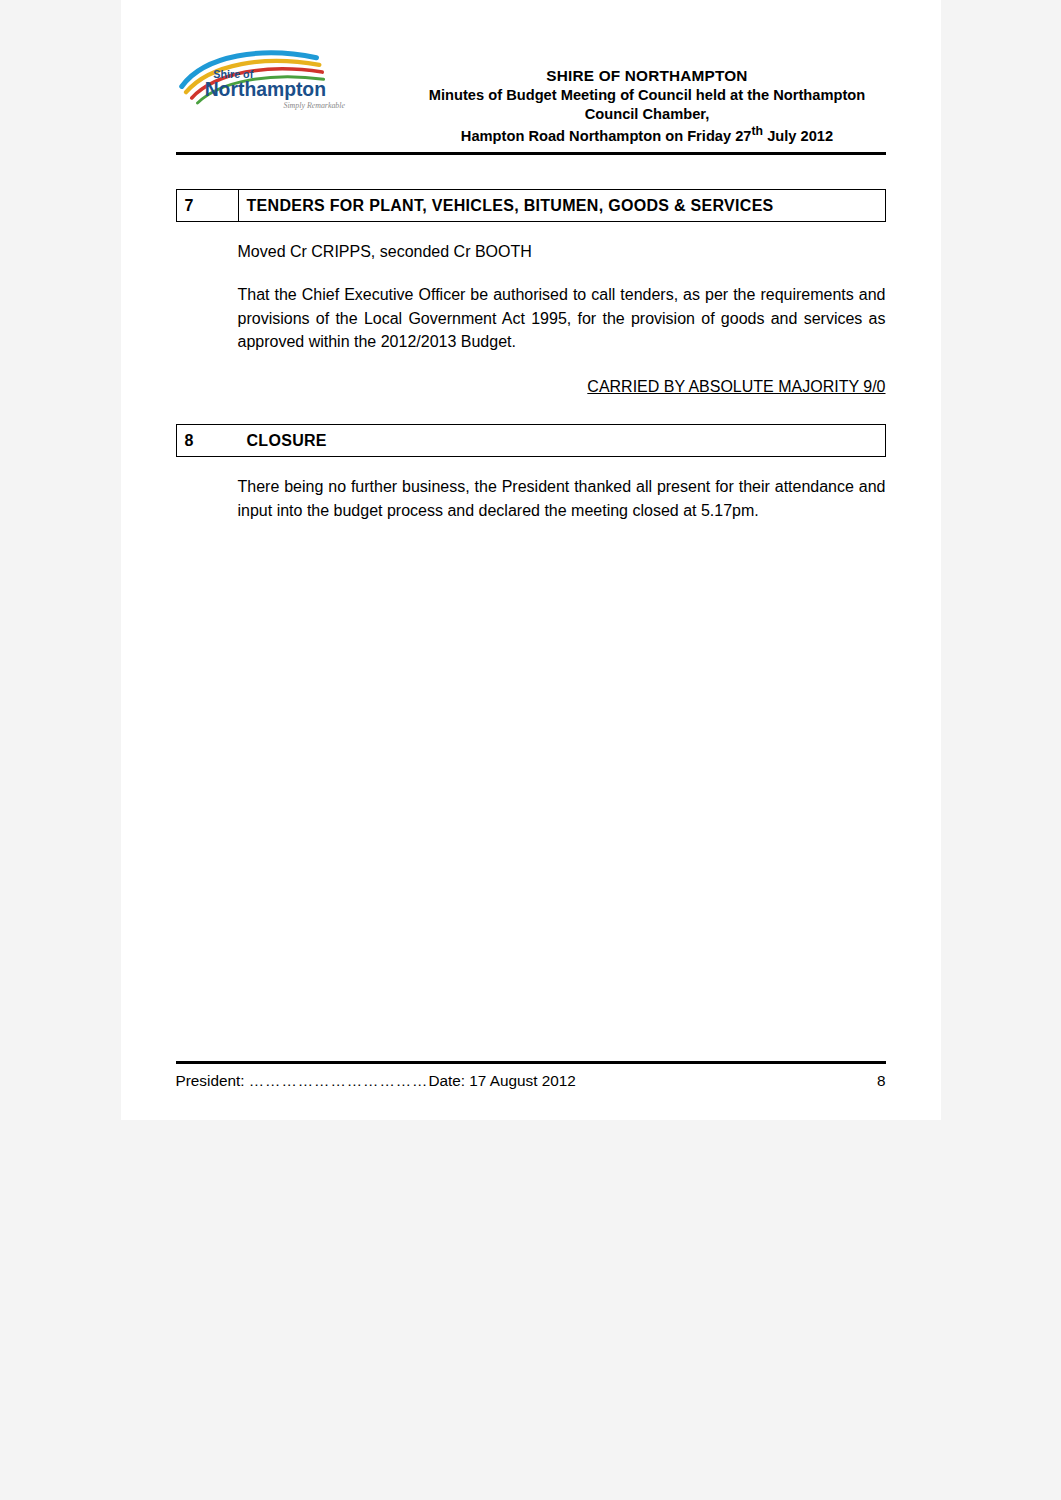Shire of Northampton Simply Remarkable
SHIRE OF NORTHAMPTON
Minutes of Budget Meeting of Council held at the Northampton Council Chamber,
Hampton Road Northampton on Friday 27th July 2012
7
TENDERS FOR PLANT, VEHICLES, BITUMEN, GOODS & SERVICES
Moved Cr CRIPPS, seconded Cr BOOTH
That the Chief Executive Officer be authorised to call tenders, as per the requirements and provisions of the Local Government Act 1995, for the provision of goods and services as approved within the 2012/2013 Budget.
CARRIED BY ABSOLUTE MAJORITY 9/0
8
CLOSURE
There being no further business, the President thanked all present for their attendance and input into the budget process and declared the meeting closed at 5.17pm.
President: ……………………………Date: 17 August 2012
8